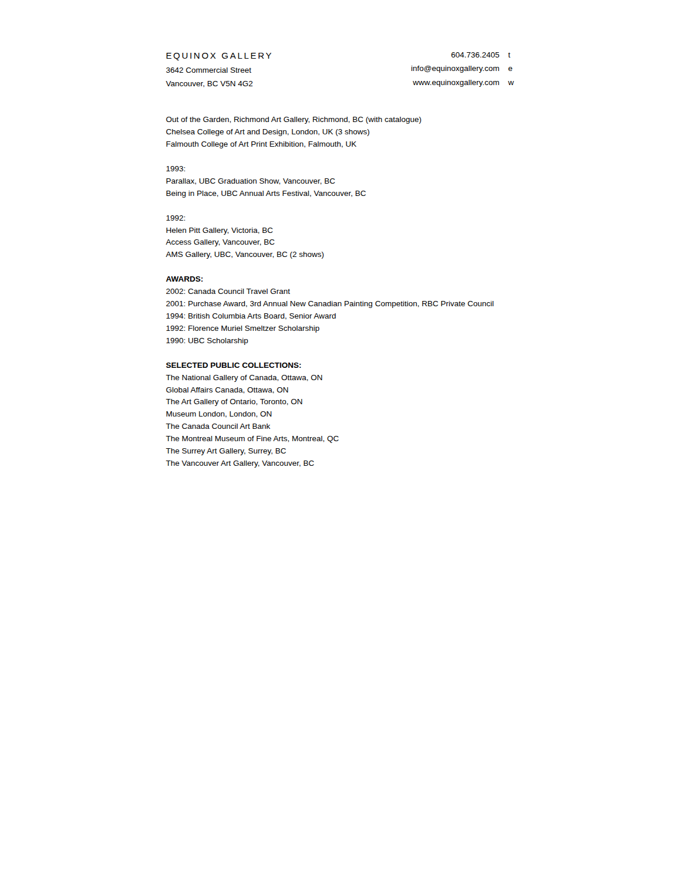EQUINOX GALLERY
3642 Commercial Street
Vancouver, BC V5N 4G2
604.736.2405t info@equinoxgallery.come www.equinoxgallery.comw
Out of the Garden, Richmond Art Gallery, Richmond, BC (with catalogue)
Chelsea College of Art and Design, London, UK (3 shows)
Falmouth College of Art Print Exhibition, Falmouth, UK
1993:
Parallax, UBC Graduation Show, Vancouver, BC
Being in Place, UBC Annual Arts Festival, Vancouver, BC
1992:
Helen Pitt Gallery, Victoria, BC
Access Gallery, Vancouver, BC
AMS Gallery, UBC, Vancouver, BC (2 shows)
AWARDS:
2002: Canada Council Travel Grant
2001: Purchase Award, 3rd Annual New Canadian Painting Competition, RBC Private Council
1994: British Columbia Arts Board, Senior Award
1992: Florence Muriel Smeltzer Scholarship
1990: UBC Scholarship
SELECTED PUBLIC COLLECTIONS:
The National Gallery of Canada, Ottawa, ON
Global Affairs Canada, Ottawa, ON
The Art Gallery of Ontario, Toronto, ON
Museum London, London, ON
The Canada Council Art Bank
The Montreal Museum of Fine Arts, Montreal, QC
The Surrey Art Gallery, Surrey, BC
The Vancouver Art Gallery, Vancouver, BC